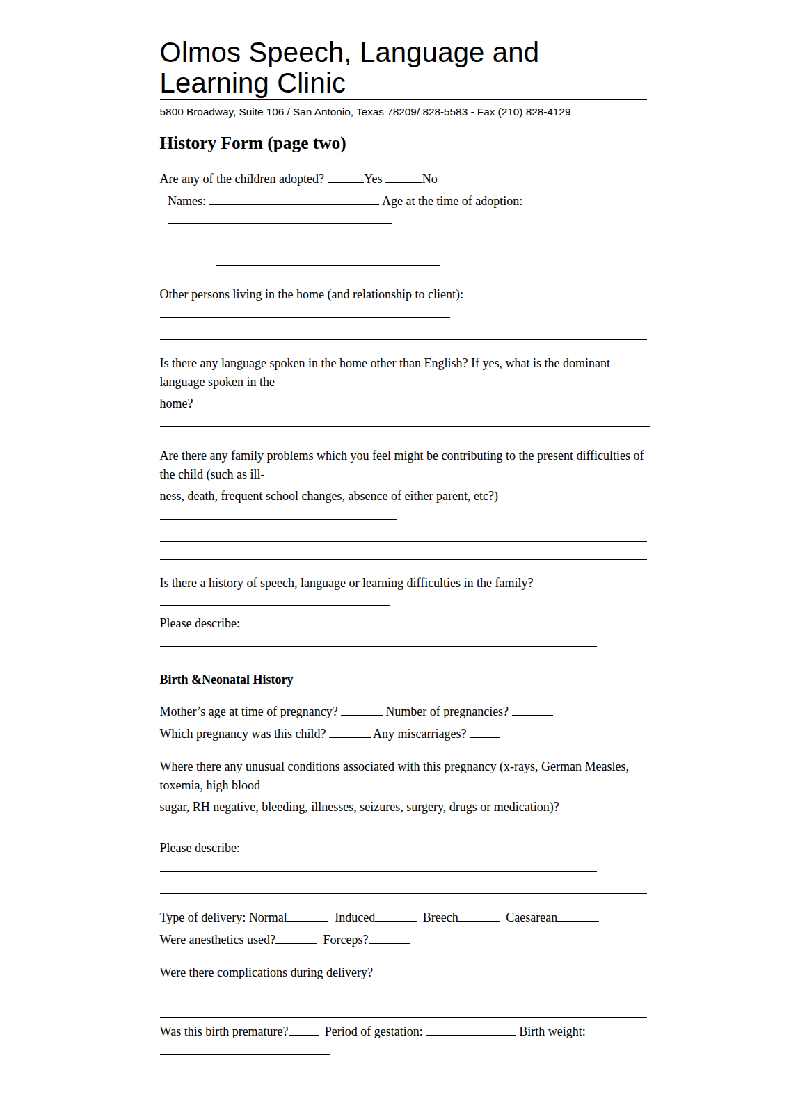Olmos Speech, Language and Learning Clinic
5800 Broadway, Suite 106 / San Antonio, Texas 78209/ 828-5583 - Fax (210) 828-4129
History Form (page two)
Are any of the children adopted? Yes No
Names: Age at the time of adoption:
Other persons living in the home (and relationship to client):
Is there any language spoken in the home other than English? If yes, what is the dominant language spoken in the
home?
Are there any family problems which you feel might be contributing to the present difficulties of the child (such as ill-
ness, death, frequent school changes, absence of either parent, etc?)
Is there a history of speech, language or learning difficulties in the family?
Please describe:
Birth &Neonatal History
Mother’s age at time of pregnancy? Number of pregnancies?
Which pregnancy was this child? Any miscarriages?
Where there any unusual conditions associated with this pregnancy (x-rays, German Measles, toxemia, high blood
sugar, RH negative, bleeding, illnesses, seizures, surgery, drugs or medication)?
Please describe:
Type of delivery: Normal Induced Breech Caesarean
Were anesthetics used? Forceps?
Were there complications during delivery?
Was this birth premature? Period of gestation: Birth weight: